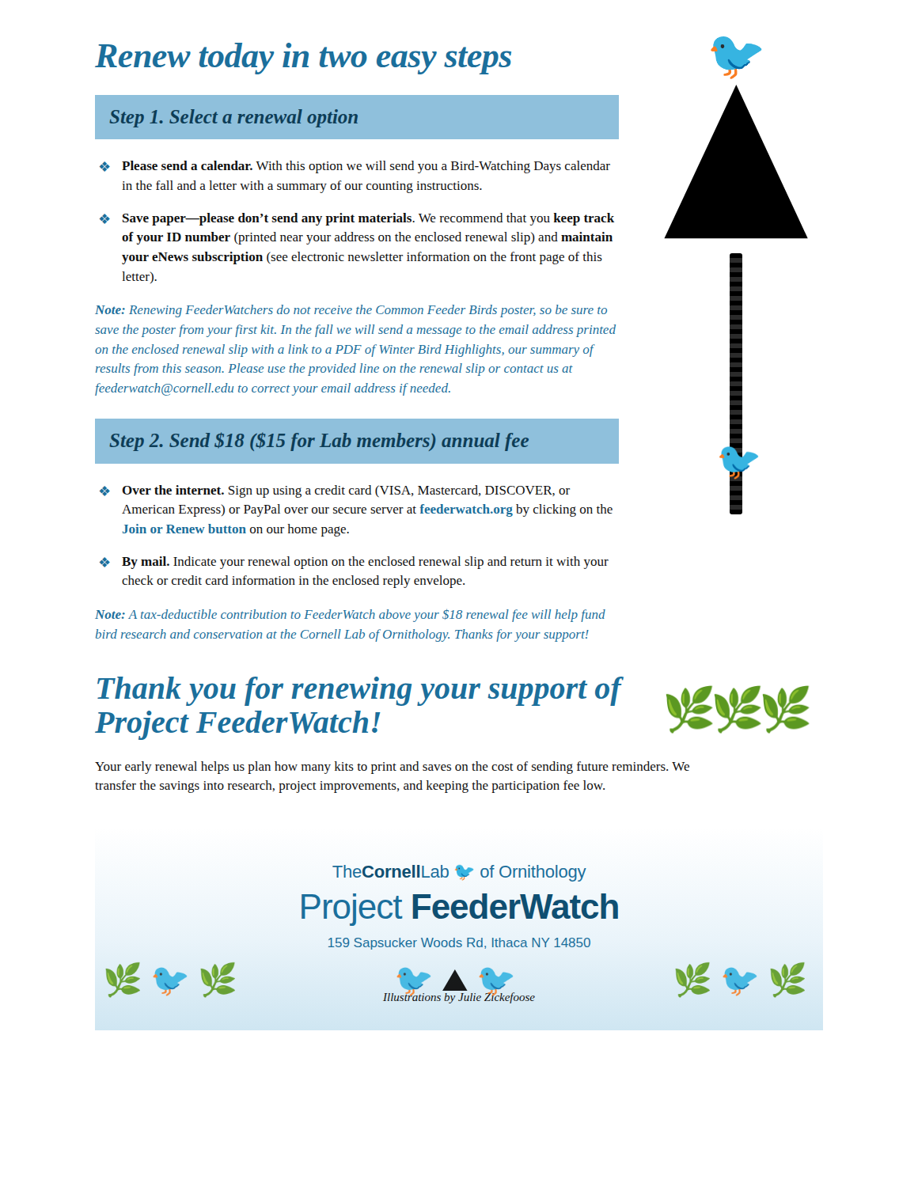🐦 ⛰ 🐦 🌿🌿🌿
Renew today in two easy steps
Step 1. Select a renewal option
Please send a calendar. With this option we will send you a Bird-Watching Days calendar in the fall and a letter with a summary of our counting instructions.
Save paper—please don’t send any print materials. We recommend that you keep track of your ID number (printed near your address on the enclosed renewal slip) and maintain your eNews subscription (see electronic newsletter information on the front page of this letter).
Note: Renewing FeederWatchers do not receive the Common Feeder Birds poster, so be sure to save the poster from your first kit. In the fall we will send a message to the email address printed on the enclosed renewal slip with a link to a PDF of Winter Bird Highlights, our summary of results from this season. Please use the provided line on the renewal slip or contact us at feederwatch@cornell.edu to correct your email address if needed.
Step 2. Send $18 ($15 for Lab members) annual fee
Over the internet. Sign up using a credit card (VISA, Mastercard, DISCOVER, or American Express) or PayPal over our secure server at feederwatch.org by clicking on the Join or Renew button on our home page.
By mail. Indicate your renewal option on the enclosed renewal slip and return it with your check or credit card information in the enclosed reply envelope.
Note: A tax-deductible contribution to FeederWatch above your $18 renewal fee will help fund bird research and conservation at the Cornell Lab of Ornithology. Thanks for your support!
Thank you for renewing your support of Project FeederWatch!
Your early renewal helps us plan how many kits to print and saves on the cost of sending future reminders. We transfer the savings into research, project improvements, and keeping the participation fee low.
TheCornell Lab 🐦 of Ornithology
Project FeederWatch
159 Sapsucker Woods Rd, Ithaca NY 14850
🌿🐦🌿 🐦⛰🐦 🌿🐦🌿
Illustrations by Julie Zickefoose